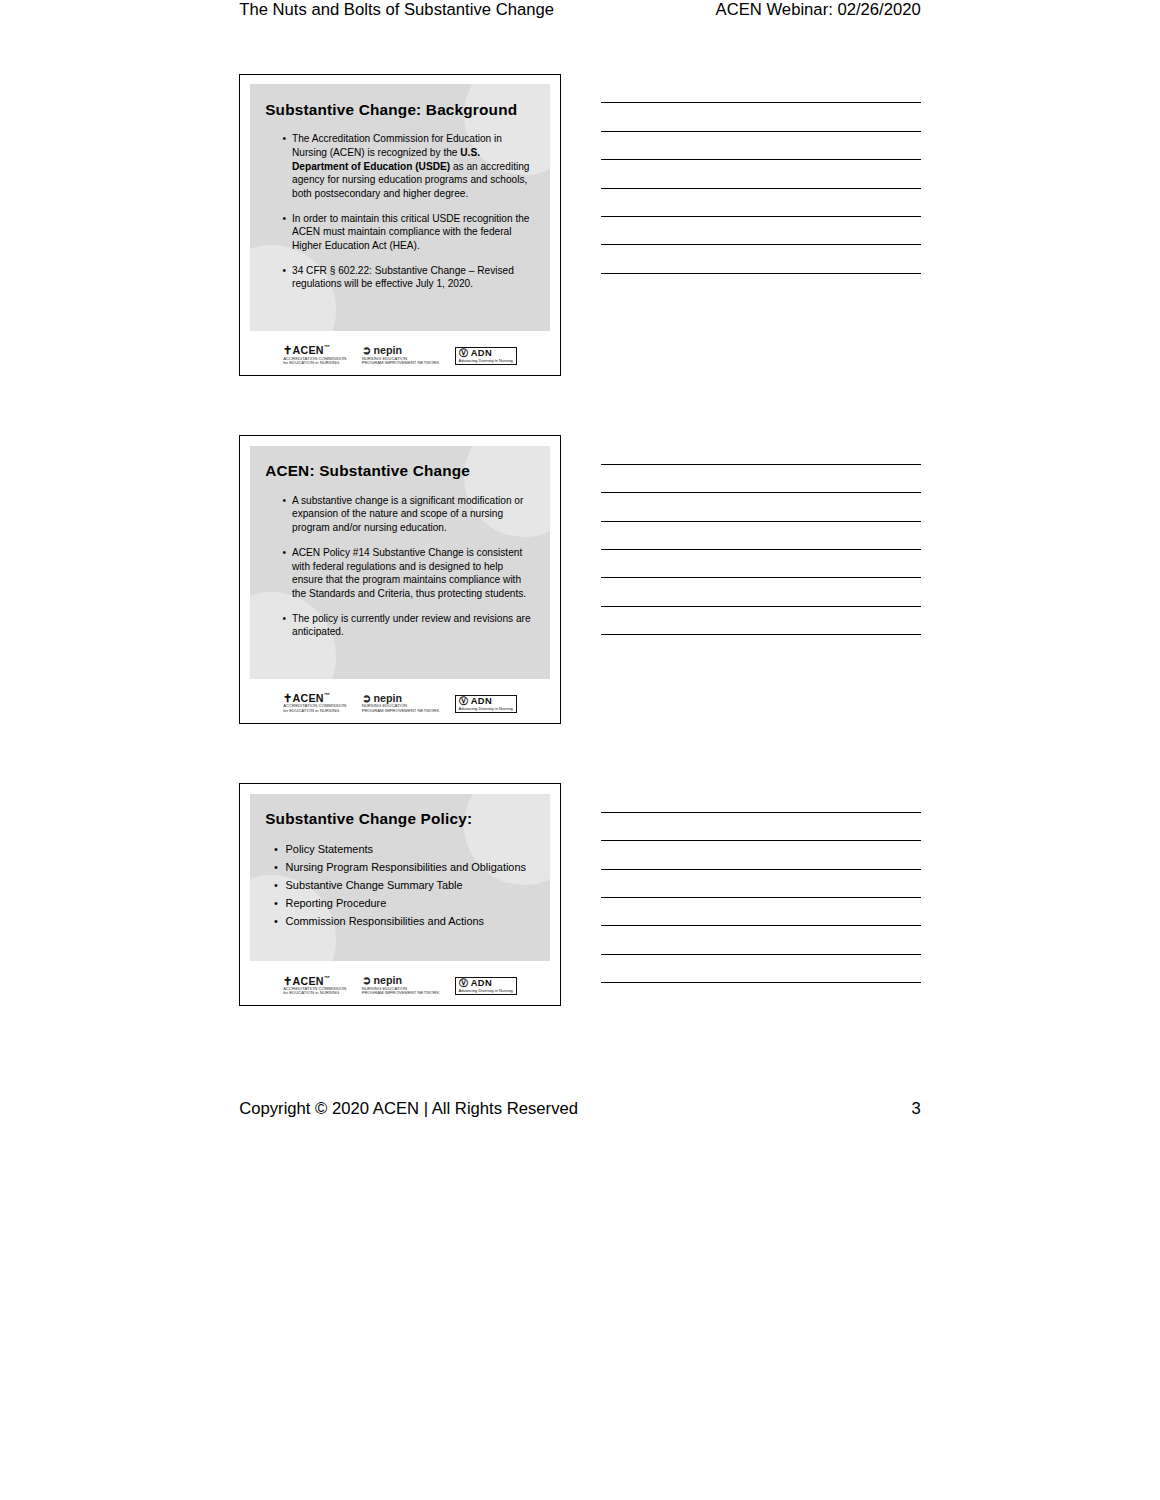The Nuts and Bolts of Substantive Change
ACEN Webinar: 02/26/2020
Substantive Change: Background
The Accreditation Commission for Education in Nursing (ACEN) is recognized by the U.S. Department of Education (USDE) as an accrediting agency for nursing education programs and schools, both postsecondary and higher degree.
In order to maintain this critical USDE recognition the ACEN must maintain compliance with the federal Higher Education Act (HEA).
34 CFR § 602.22: Substantive Change – Revised regulations will be effective July 1, 2020.
✝ACEN™ACCREDITATION COMMISSION
for EDUCATION in NURSING ➲ nepinNURSING EDUCATION
PROGRAM IMPROVEMENT NETWORK Ⓥ ADNAdvancing Diversity in Nursing
ACEN: Substantive Change
A substantive change is a significant modification or expansion of the nature and scope of a nursing program and/or nursing education.
ACEN Policy #14 Substantive Change is consistent with federal regulations and is designed to help ensure that the program maintains compliance with the Standards and Criteria, thus protecting students.
The policy is currently under review and revisions are anticipated.
✝ACEN™ACCREDITATION COMMISSION
for EDUCATION in NURSING ➲ nepinNURSING EDUCATION
PROGRAM IMPROVEMENT NETWORK Ⓥ ADNAdvancing Diversity in Nursing
Substantive Change Policy:
Policy Statements
Nursing Program Responsibilities and Obligations
Substantive Change Summary Table
Reporting Procedure
Commission Responsibilities and Actions
✝ACEN™ACCREDITATION COMMISSION
for EDUCATION in NURSING ➲ nepinNURSING EDUCATION
PROGRAM IMPROVEMENT NETWORK Ⓥ ADNAdvancing Diversity in Nursing
Copyright © 2020 ACEN | All Rights Reserved
3